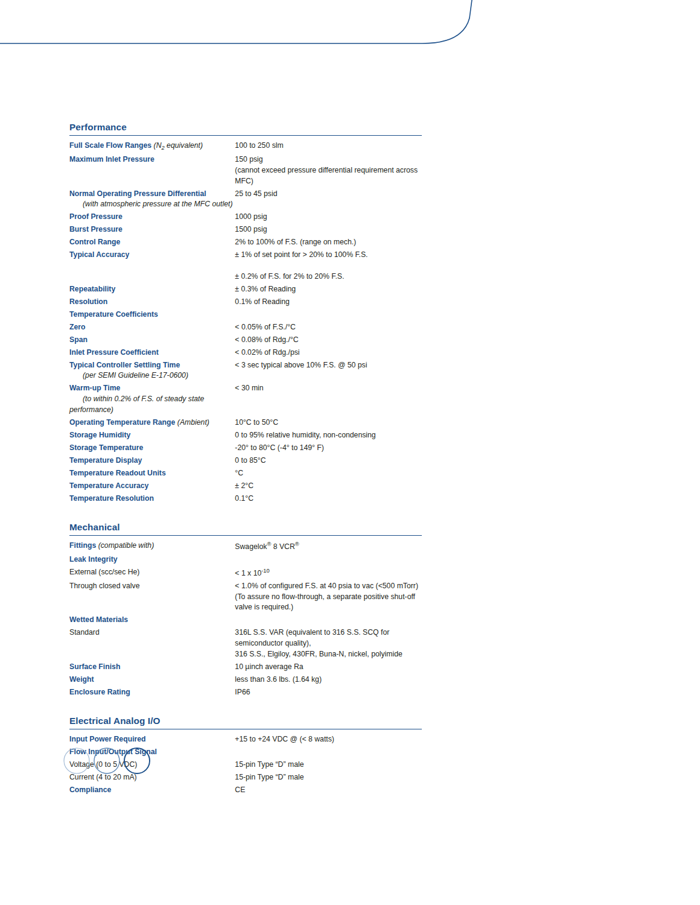Performance
| Full Scale Flow Ranges (N 2 equivalent) | 100 to 250 slm |
| Maximum Inlet Pressure | 150 psig (cannot exceed pressure differential requirement across MFC) |
| Normal Operating Pressure Differential (with atmospheric pressure at the MFC outlet) | 25 to 45 psid |
| Proof Pressure | 1000 psig |
| Burst Pressure | 1500 psig |
| Control Range | 2% to 100% of F.S. (range on mech.) |
| Typical Accuracy | ± 1% of set point for > 20% to 100% F.S. ± 0.2% of F.S. for 2% to 20% F.S. |
| Repeatability | ± 0.3% of Reading |
| Resolution | 0.1% of Reading |
| Temperature Coefficients | |
| Zero | < 0.05% of F.S./°C |
| Span | < 0.08% of Rdg./°C |
| Inlet Pressure Coefficient | < 0.02% of Rdg./psi |
| Typical Controller Settling Time (per SEMI Guideline E-17-0600) | < 3 sec typical above 10% F.S. @ 50 psi |
| Warm-up Time (to within 0.2% of F.S. of steady state performance) | < 30 min |
| Operating Temperature Range (Ambient) | 10°C to 50°C |
| Storage Humidity | 0 to 95% relative humidity, non-condensing |
| Storage Temperature | -20° to 80°C (-4° to 149° F) |
| Temperature Display | 0 to 85°C |
| Temperature Readout Units | °C |
| Temperature Accuracy | ± 2°C |
| Temperature Resolution | 0.1°C |
Mechanical
| Fittings (compatible with) | Swagelok ® 8 VCR ® |
| Leak Integrity | |
| External (scc/sec He) | < 1 x 10 -10 |
| Through closed valve | < 1.0% of configured F.S. at 40 psia to vac (<500 mTorr) (To assure no flow-through, a separate positive shut-off valve is required.) |
| Wetted Materials | |
| Standard | 316L S.S. VAR (equivalent to 316 S.S. SCQ for semiconductor quality), 316 S.S., Elgiloy, 430FR, Buna-N, nickel, polyimide |
| Surface Finish | 10 µinch average Ra |
| Weight | less than 3.6 lbs. (1.64 kg) |
| Enclosure Rating | IP66 |
Electrical Analog I/O
| Input Power Required | +15 to +24 VDC @ (< 8 watts) |
| Flow Input/Output Signal | |
| Voltage (0 to 5 VDC) | 15-pin Type “D” male |
| Current (4 to 20 mA) | 15-pin Type “D” male |
| Compliance | CE |